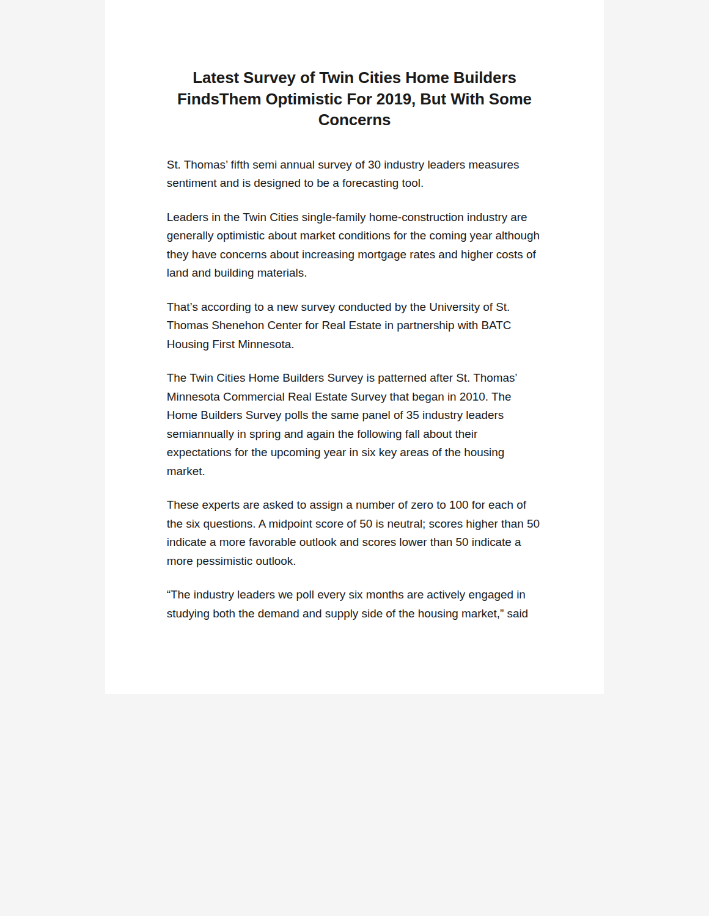Latest Survey of Twin Cities Home Builders FindsThem Optimistic For 2019, But With Some Concerns
St. Thomas’ fifth semi annual survey of 30 industry leaders measures sentiment and is designed to be a forecasting tool.
Leaders in the Twin Cities single-family home-construction industry are generally optimistic about market conditions for the coming year although they have concerns about increasing mortgage rates and higher costs of land and building materials.
That’s according to a new survey conducted by the University of St. Thomas Shenehon Center for Real Estate in partnership with BATC Housing First Minnesota.
The Twin Cities Home Builders Survey is patterned after St. Thomas’ Minnesota Commercial Real Estate Survey that began in 2010. The Home Builders Survey polls the same panel of 35 industry leaders semiannually in spring and again the following fall about their expectations for the upcoming year in six key areas of the housing market.
These experts are asked to assign a number of zero to 100 for each of the six questions. A midpoint score of 50 is neutral; scores higher than 50 indicate a more favorable outlook and scores lower than 50 indicate a more pessimistic outlook.
“The industry leaders we poll every six months are actively engaged in studying both the demand and supply side of the housing market,” said